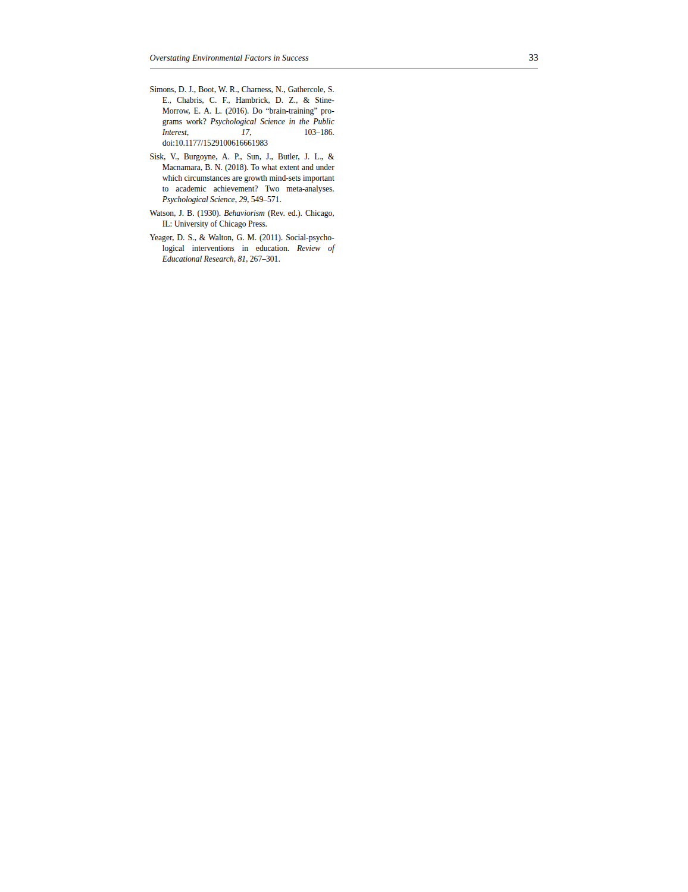Overstating Environmental Factors in Success 33
Simons, D. J., Boot, W. R., Charness, N., Gathercole, S. E., Chabris, C. F., Hambrick, D. Z., & Stine-Morrow, E. A. L. (2016). Do “brain-training” programs work? Psychological Science in the Public Interest, 17, 103–186. doi:10.1177/1529100616661983
Sisk, V., Burgoyne, A. P., Sun, J., Butler, J. L., & Macnamara, B. N. (2018). To what extent and under which circumstances are growth mind-sets important to academic achievement? Two meta-analyses. Psychological Science, 29, 549–571.
Watson, J. B. (1930). Behaviorism (Rev. ed.). Chicago, IL: University of Chicago Press.
Yeager, D. S., & Walton, G. M. (2011). Social-psychological interventions in education. Review of Educational Research, 81, 267–301.